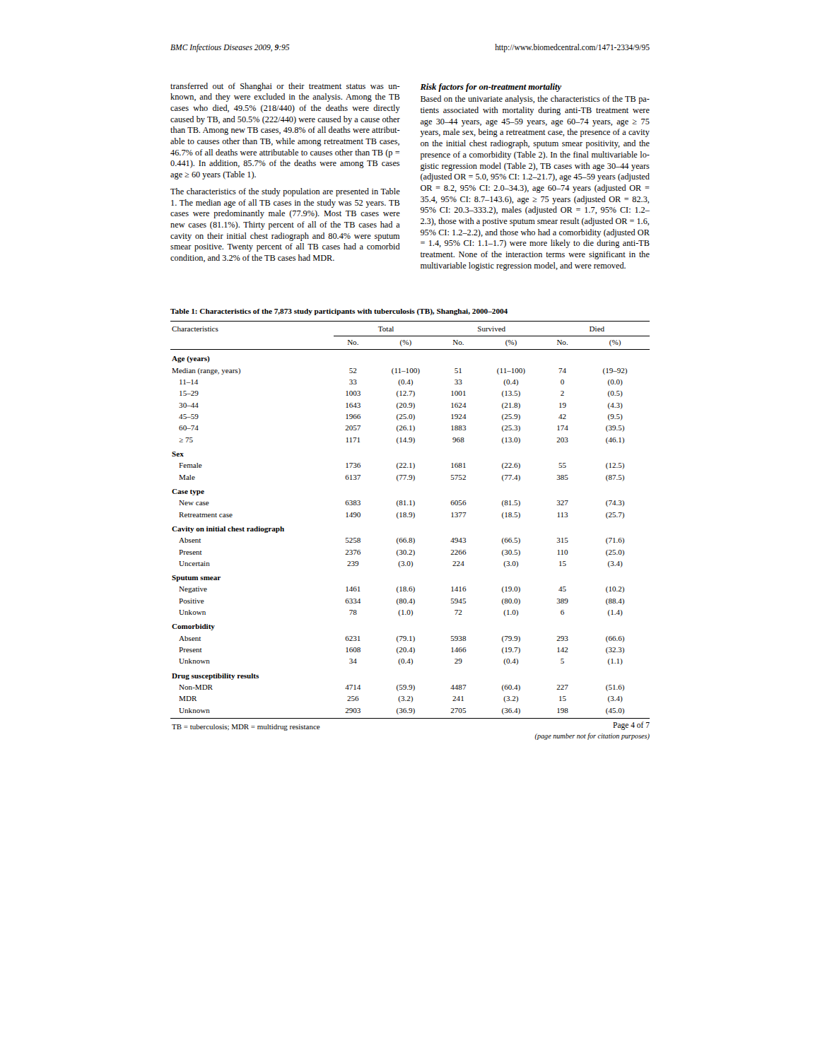BMC Infectious Diseases 2009, 9:95
http://www.biomedcentral.com/1471-2334/9/95
transferred out of Shanghai or their treatment status was unknown, and they were excluded in the analysis. Among the TB cases who died, 49.5% (218/440) of the deaths were directly caused by TB, and 50.5% (222/440) were caused by a cause other than TB. Among new TB cases, 49.8% of all deaths were attributable to causes other than TB, while among retreatment TB cases, 46.7% of all deaths were attributable to causes other than TB (p = 0.441). In addition, 85.7% of the deaths were among TB cases age ≥ 60 years (Table 1).
The characteristics of the study population are presented in Table 1. The median age of all TB cases in the study was 52 years. TB cases were predominantly male (77.9%). Most TB cases were new cases (81.1%). Thirty percent of all of the TB cases had a cavity on their initial chest radiograph and 80.4% were sputum smear positive. Twenty percent of all TB cases had a comorbid condition, and 3.2% of the TB cases had MDR.
Risk factors for on-treatment mortality
Based on the univariate analysis, the characteristics of the TB patients associated with mortality during anti-TB treatment were age 30–44 years, age 45–59 years, age 60–74 years, age ≥ 75 years, male sex, being a retreatment case, the presence of a cavity on the initial chest radiograph, sputum smear positivity, and the presence of a comorbidity (Table 2). In the final multivariable logistic regression model (Table 2), TB cases with age 30–44 years (adjusted OR = 5.0, 95% CI: 1.2–21.7), age 45–59 years (adjusted OR = 8.2, 95% CI: 2.0–34.3), age 60–74 years (adjusted OR = 35.4, 95% CI: 8.7–143.6), age ≥ 75 years (adjusted OR = 82.3, 95% CI: 20.3–333.2), males (adjusted OR = 1.7, 95% CI: 1.2–2.3), those with a postive sputum smear result (adjusted OR = 1.6, 95% CI: 1.2–2.2), and those who had a comorbidity (adjusted OR = 1.4, 95% CI: 1.1–1.7) were more likely to die during anti-TB treatment. None of the interaction terms were significant in the multivariable logistic regression model, and were removed.
Table 1: Characteristics of the 7,873 study participants with tuberculosis (TB), Shanghai, 2000–2004
| Characteristics | Total | Survived | Died |
| --- | --- | --- | --- |
| | No. | (%) | No. | (%) | No. | (%) |
| Age (years) |
| Median (range, years) | 52 | (11–100) | 51 | (11–100) | 74 | (19–92) |
| 11–14 | 33 | (0.4) | 33 | (0.4) | 0 | (0.0) |
| 15–29 | 1003 | (12.7) | 1001 | (13.5) | 2 | (0.5) |
| 30–44 | 1643 | (20.9) | 1624 | (21.8) | 19 | (4.3) |
| 45–59 | 1966 | (25.0) | 1924 | (25.9) | 42 | (9.5) |
| 60–74 | 2057 | (26.1) | 1883 | (25.3) | 174 | (39.5) |
| ≥ 75 | 1171 | (14.9) | 968 | (13.0) | 203 | (46.1) |
| Sex |
| Female | 1736 | (22.1) | 1681 | (22.6) | 55 | (12.5) |
| Male | 6137 | (77.9) | 5752 | (77.4) | 385 | (87.5) |
| Case type |
| New case | 6383 | (81.1) | 6056 | (81.5) | 327 | (74.3) |
| Retreatment case | 1490 | (18.9) | 1377 | (18.5) | 113 | (25.7) |
| Cavity on initial chest radiograph |
| Absent | 5258 | (66.8) | 4943 | (66.5) | 315 | (71.6) |
| Present | 2376 | (30.2) | 2266 | (30.5) | 110 | (25.0) |
| Uncertain | 239 | (3.0) | 224 | (3.0) | 15 | (3.4) |
| Sputum smear |
| Negative | 1461 | (18.6) | 1416 | (19.0) | 45 | (10.2) |
| Positive | 6334 | (80.4) | 5945 | (80.0) | 389 | (88.4) |
| Unkown | 78 | (1.0) | 72 | (1.0) | 6 | (1.4) |
| Comorbidity |
| Absent | 6231 | (79.1) | 5938 | (79.9) | 293 | (66.6) |
| Present | 1608 | (20.4) | 1466 | (19.7) | 142 | (32.3) |
| Unknown | 34 | (0.4) | 29 | (0.4) | 5 | (1.1) |
| Drug susceptibility results |
| Non-MDR | 4714 | (59.9) | 4487 | (60.4) | 227 | (51.6) |
| MDR | 256 | (3.2) | 241 | (3.2) | 15 | (3.4) |
| Unknown | 2903 | (36.9) | 2705 | (36.4) | 198 | (45.0) |
| TB = tuberculosis; MDR = multidrug resistance |
Page 4 of 7
(page number not for citation purposes)